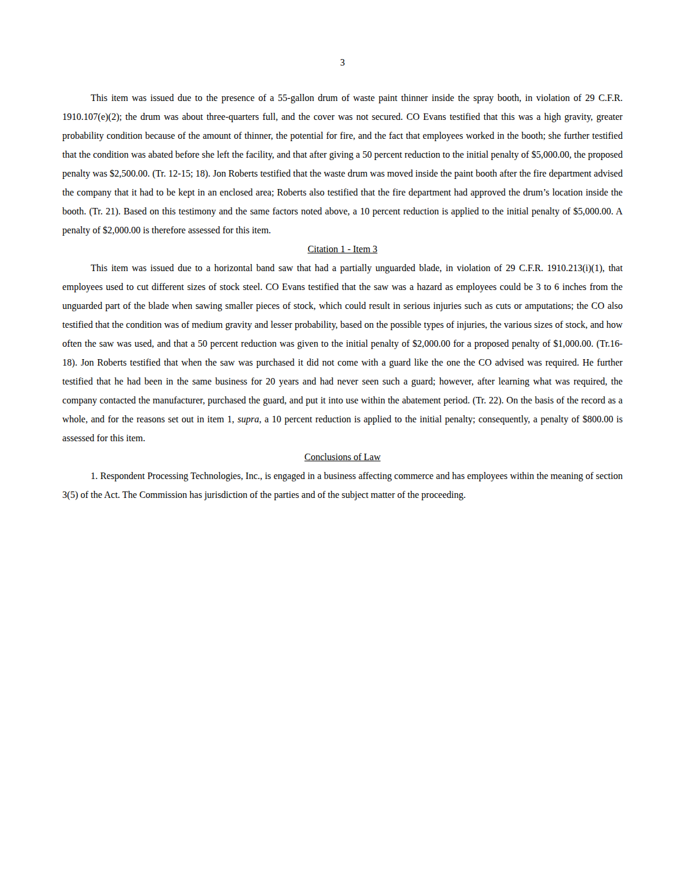3
This item was issued due to the presence of a 55-gallon drum of waste paint thinner inside the spray booth, in violation of 29 C.F.R. 1910.107(e)(2); the drum was about three-quarters full, and the cover was not secured. CO Evans testified that this was a high gravity, greater probability condition because of the amount of thinner, the potential for fire, and the fact that employees worked in the booth; she further testified that the condition was abated before she left the facility, and that after giving a 50 percent reduction to the initial penalty of $5,000.00, the proposed penalty was $2,500.00. (Tr. 12-15; 18). Jon Roberts testified that the waste drum was moved inside the paint booth after the fire department advised the company that it had to be kept in an enclosed area; Roberts also testified that the fire department had approved the drum’s location inside the booth. (Tr. 21). Based on this testimony and the same factors noted above, a 10 percent reduction is applied to the initial penalty of $5,000.00. A penalty of $2,000.00 is therefore assessed for this item.
Citation 1 - Item 3
This item was issued due to a horizontal band saw that had a partially unguarded blade, in violation of 29 C.F.R. 1910.213(i)(1), that employees used to cut different sizes of stock steel. CO Evans testified that the saw was a hazard as employees could be 3 to 6 inches from the unguarded part of the blade when sawing smaller pieces of stock, which could result in serious injuries such as cuts or amputations; the CO also testified that the condition was of medium gravity and lesser probability, based on the possible types of injuries, the various sizes of stock, and how often the saw was used, and that a 50 percent reduction was given to the initial penalty of $2,000.00 for a proposed penalty of $1,000.00. (Tr.16-18). Jon Roberts testified that when the saw was purchased it did not come with a guard like the one the CO advised was required. He further testified that he had been in the same business for 20 years and had never seen such a guard; however, after learning what was required, the company contacted the manufacturer, purchased the guard, and put it into use within the abatement period. (Tr. 22). On the basis of the record as a whole, and for the reasons set out in item 1, supra, a 10 percent reduction is applied to the initial penalty; consequently, a penalty of $800.00 is assessed for this item.
Conclusions of Law
1. Respondent Processing Technologies, Inc., is engaged in a business affecting commerce and has employees within the meaning of section 3(5) of the Act. The Commission has jurisdiction of the parties and of the subject matter of the proceeding.